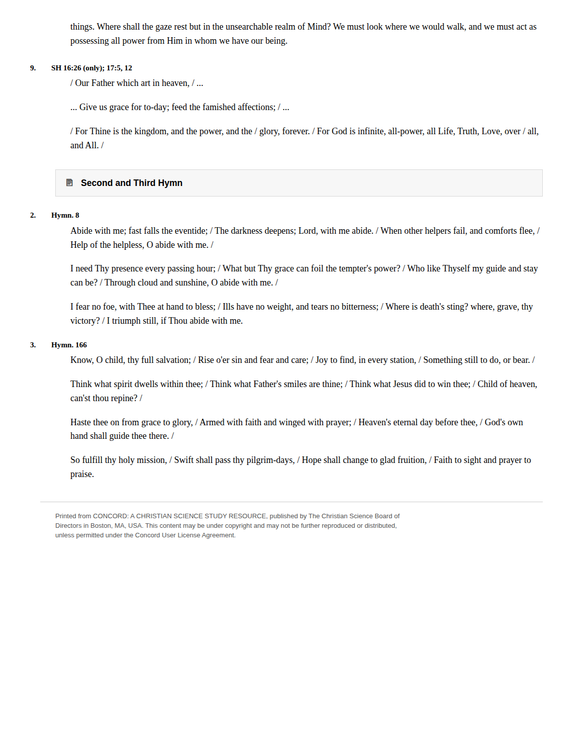things. Where shall the gaze rest but in the unsearchable realm of Mind? We must look where we would walk, and we must act as possessing all power from Him in whom we have our being.
9. SH 16:26 (only); 17:5, 12
/ Our Father which art in heaven, / ...
... Give us grace for to-day; feed the famished affections; / ...
/ For Thine is the kingdom, and the power, and the / glory, forever. / For God is infinite, all-power, all Life, Truth, Love, over / all, and All. /
🖹 Second and Third Hymn
2. Hymn. 8
Abide with me; fast falls the eventide; / The darkness deepens; Lord, with me abide. / When other helpers fail, and comforts flee, / Help of the helpless, O abide with me. /
I need Thy presence every passing hour; / What but Thy grace can foil the tempter's power? / Who like Thyself my guide and stay can be? / Through cloud and sunshine, O abide with me. /
I fear no foe, with Thee at hand to bless; / Ills have no weight, and tears no bitterness; / Where is death's sting? where, grave, thy victory? / I triumph still, if Thou abide with me.
3. Hymn. 166
Know, O child, thy full salvation; / Rise o'er sin and fear and care; / Joy to find, in every station, / Something still to do, or bear. /
Think what spirit dwells within thee; / Think what Father's smiles are thine; / Think what Jesus did to win thee; / Child of heaven, can'st thou repine? /
Haste thee on from grace to glory, / Armed with faith and winged with prayer; / Heaven's eternal day before thee, / God's own hand shall guide thee there. /
So fulfill thy holy mission, / Swift shall pass thy pilgrim-days, / Hope shall change to glad fruition, / Faith to sight and prayer to praise.
Printed from CONCORD: A CHRISTIAN SCIENCE STUDY RESOURCE, published by The Christian Science Board of Directors in Boston, MA, USA. This content may be under copyright and may not be further reproduced or distributed, unless permitted under the Concord User License Agreement.